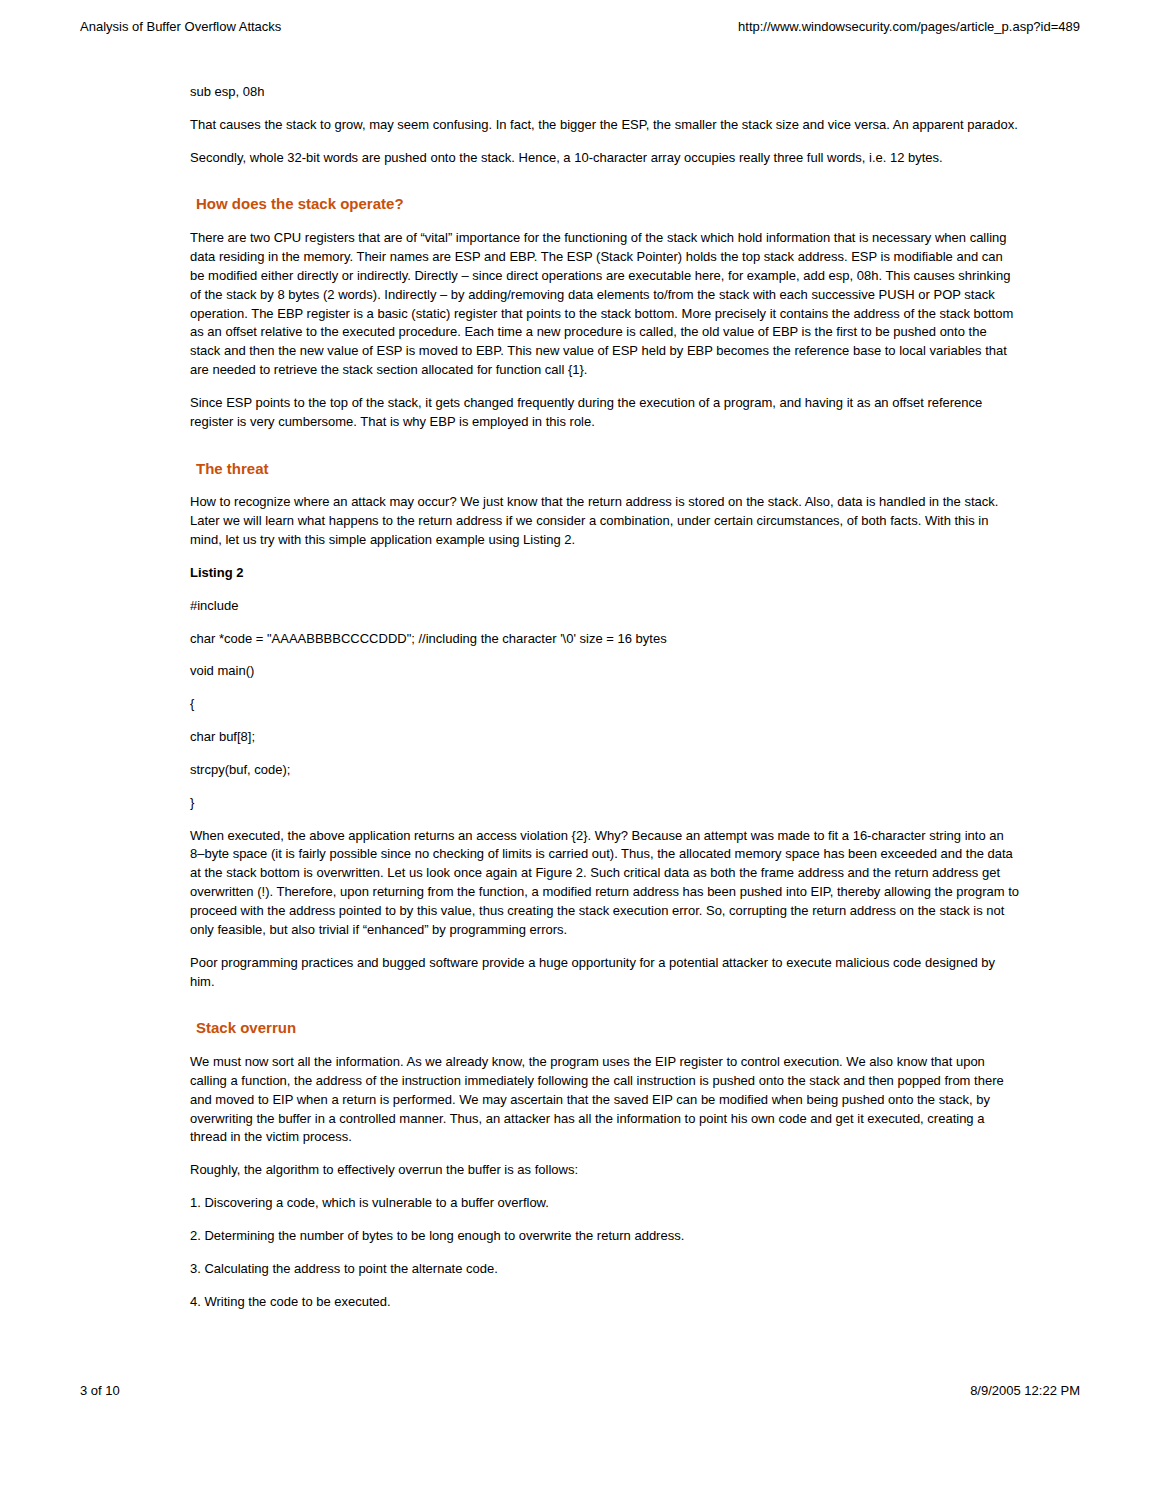Analysis of Buffer Overflow Attacks
http://www.windowsecurity.com/pages/article_p.asp?id=489
sub esp, 08h
That causes the stack to grow, may seem confusing. In fact, the bigger the ESP, the smaller the stack size and vice versa. An apparent paradox.
Secondly, whole 32-bit words are pushed onto the stack. Hence, a 10-character array occupies really three full words, i.e. 12 bytes.
How does the stack operate?
There are two CPU registers that are of “vital” importance for the functioning of the stack which hold information that is necessary when calling data residing in the memory. Their names are ESP and EBP. The ESP (Stack Pointer) holds the top stack address. ESP is modifiable and can be modified either directly or indirectly. Directly – since direct operations are executable here, for example, add esp, 08h. This causes shrinking of the stack by 8 bytes (2 words). Indirectly – by adding/removing data elements to/from the stack with each successive PUSH or POP stack operation. The EBP register is a basic (static) register that points to the stack bottom. More precisely it contains the address of the stack bottom as an offset relative to the executed procedure. Each time a new procedure is called, the old value of EBP is the first to be pushed onto the stack and then the new value of ESP is moved to EBP. This new value of ESP held by EBP becomes the reference base to local variables that are needed to retrieve the stack section allocated for function call {1}.
Since ESP points to the top of the stack, it gets changed frequently during the execution of a program, and having it as an offset reference register is very cumbersome. That is why EBP is employed in this role.
The threat
How to recognize where an attack may occur? We just know that the return address is stored on the stack. Also, data is handled in the stack. Later we will learn what happens to the return address if we consider a combination, under certain circumstances, of both facts. With this in mind, let us try with this simple application example using Listing 2.
Listing 2
#include
char *code = "AAAABBBBCCCCDDD"; //including the character '\0' size = 16 bytes
void main()
{
char buf[8];
strcpy(buf, code);
}
When executed, the above application returns an access violation {2}. Why? Because an attempt was made to fit a 16-character string into an 8–byte space (it is fairly possible since no checking of limits is carried out). Thus, the allocated memory space has been exceeded and the data at the stack bottom is overwritten. Let us look once again at Figure 2. Such critical data as both the frame address and the return address get overwritten (!). Therefore, upon returning from the function, a modified return address has been pushed into EIP, thereby allowing the program to proceed with the address pointed to by this value, thus creating the stack execution error. So, corrupting the return address on the stack is not only feasible, but also trivial if “enhanced” by programming errors.
Poor programming practices and bugged software provide a huge opportunity for a potential attacker to execute malicious code designed by him.
Stack overrun
We must now sort all the information. As we already know, the program uses the EIP register to control execution. We also know that upon calling a function, the address of the instruction immediately following the call instruction is pushed onto the stack and then popped from there and moved to EIP when a return is performed. We may ascertain that the saved EIP can be modified when being pushed onto the stack, by overwriting the buffer in a controlled manner. Thus, an attacker has all the information to point his own code and get it executed, creating a thread in the victim process.
Roughly, the algorithm to effectively overrun the buffer is as follows:
1. Discovering a code, which is vulnerable to a buffer overflow.
2. Determining the number of bytes to be long enough to overwrite the return address.
3. Calculating the address to point the alternate code.
4. Writing the code to be executed.
3 of 10
8/9/2005 12:22 PM